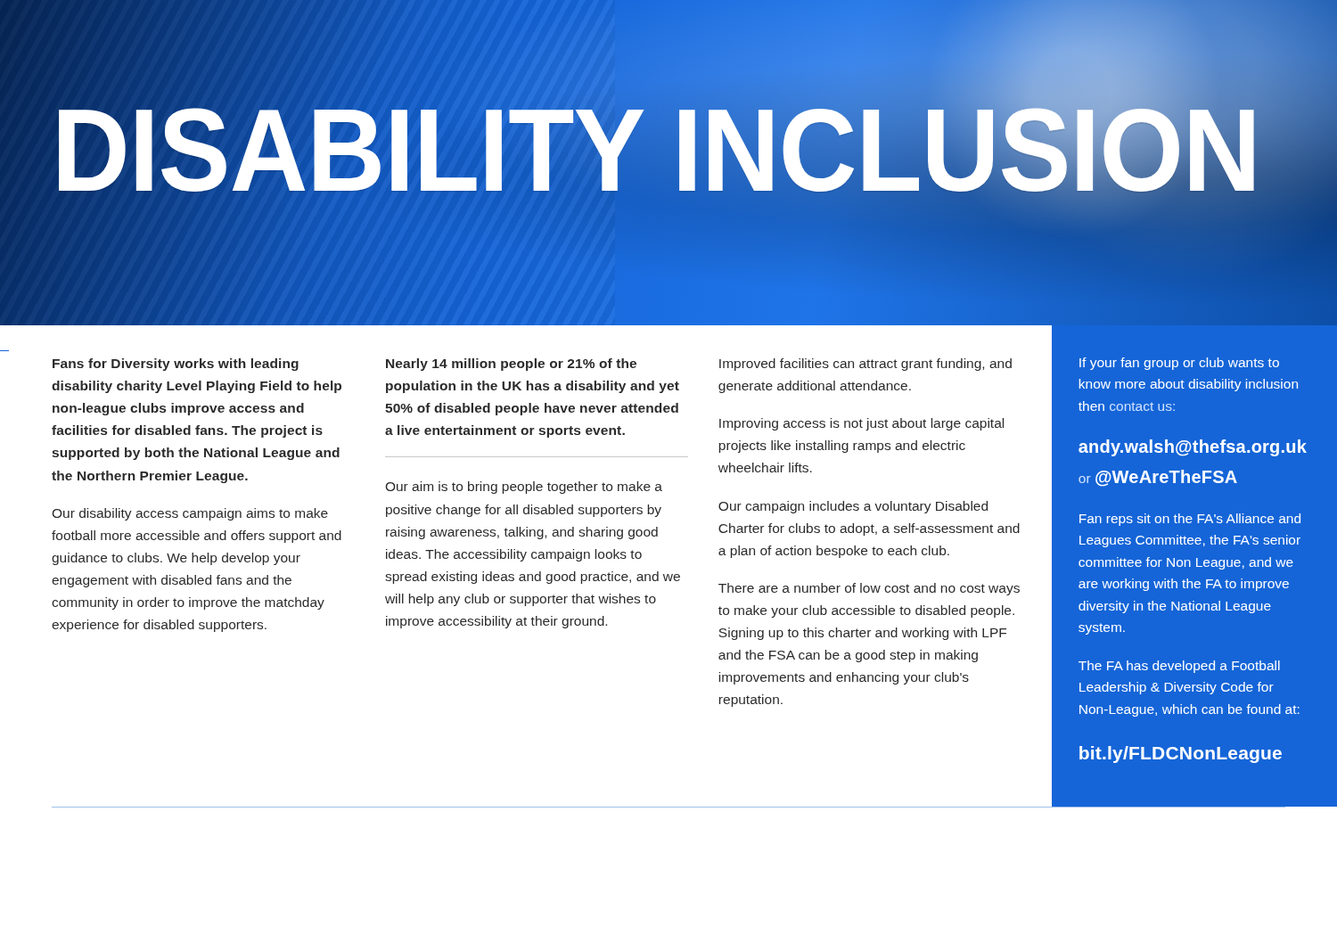Disability Inclusion
Fans for Diversity works with leading disability charity Level Playing Field to help non-league clubs improve access and facilities for disabled fans. The project is supported by both the National League and the Northern Premier League.
Our disability access campaign aims to make football more accessible and offers support and guidance to clubs. We help develop your engagement with disabled fans and the community in order to improve the matchday experience for disabled supporters.
Nearly 14 million people or 21% of the population in the UK has a disability and yet 50% of disabled people have never attended a live entertainment or sports event.
Our aim is to bring people together to make a positive change for all disabled supporters by raising awareness, talking, and sharing good ideas. The accessibility campaign looks to spread existing ideas and good practice, and we will help any club or supporter that wishes to improve accessibility at their ground.
Improved facilities can attract grant funding, and generate additional attendance.
Improving access is not just about large capital projects like installing ramps and electric wheelchair lifts.
Our campaign includes a voluntary Disabled Charter for clubs to adopt, a self-assessment and a plan of action bespoke to each club.
There are a number of low cost and no cost ways to make your club accessible to disabled people. Signing up to this charter and working with LPF and the FSA can be a good step in making improvements and enhancing your club's reputation.
If your fan group or club wants to know more about disability inclusion then contact us:
andy.walsh@thefsa.org.uk or @WeAreTheFSA
Fan reps sit on the FA's Alliance and Leagues Committee, the FA's senior committee for Non League, and we are working with the FA to improve diversity in the National League system.
The FA has developed a Football Leadership & Diversity Code for Non-League, which can be found at:
bit.ly/FLDCNonLeague